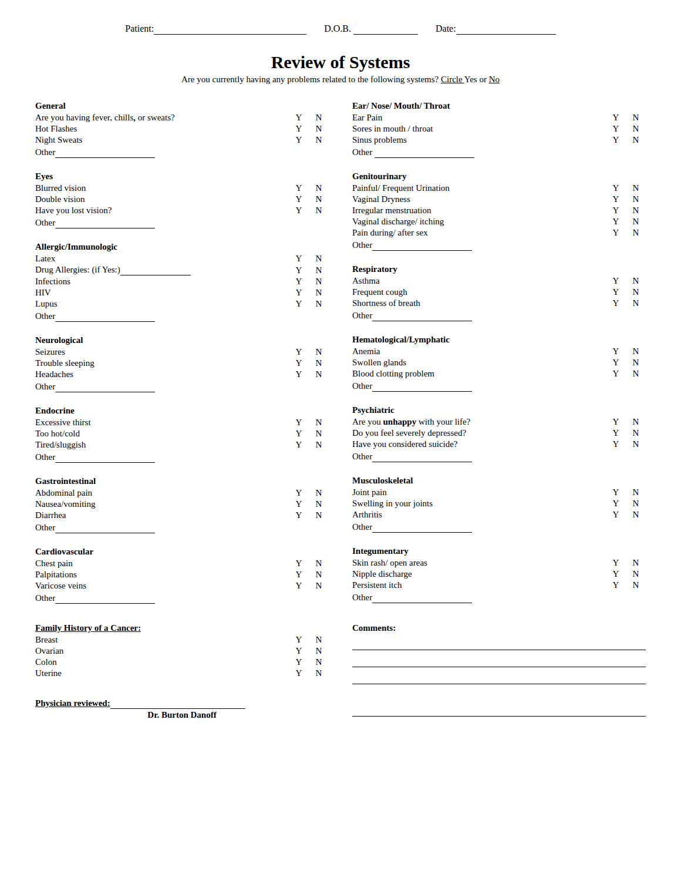Patient: D.O.B. Date:
Review of Systems
Are you currently having any problems related to the following systems? Circle Yes or No
General
| Are you having fever, chills , or sweats? | Y | N |
| Hot Flashes | Y | N |
| Night Sweats | Y | N |
| Other |
Eyes
| Blurred vision | Y | N |
| Double vision | Y | N |
| Have you lost vision? | Y | N |
| Other |
Allergic/Immunologic
| Latex | Y | N |
| Drug Allergies: (if Yes:) | Y | N |
| Infections | Y | N |
| HIV | Y | N |
| Lupus | Y | N |
| Other |
Neurological
| Seizures | Y | N |
| Trouble sleeping | Y | N |
| Headaches | Y | N |
| Other |
Endocrine
| Excessive thirst | Y | N |
| Too hot/cold | Y | N |
| Tired/sluggish | Y | N |
| Other |
Gastrointestinal
| Abdominal pain | Y | N |
| Nausea/vomiting | Y | N |
| Diarrhea | Y | N |
| Other |
Cardiovascular
| Chest pain | Y | N |
| Palpitations | Y | N |
| Varicose veins | Y | N |
| Other |
Ear/ Nose/ Mouth/ Throat
| Ear Pain | Y | N |
| Sores in mouth / throat | Y | N |
| Sinus problems | Y | N |
| Other |
Genitourinary
| Painful/ Frequent Urination | Y | N |
| Vaginal Dryness | Y | N |
| Irregular menstruation | Y | N |
| Vaginal discharge/ itching | Y | N |
| Pain during/ after sex | Y | N |
| Other |
Respiratory
| Asthma | Y | N |
| Frequent cough | Y | N |
| Shortness of breath | Y | N |
| Other |
Hematological/Lymphatic
| Anemia | Y | N |
| Swollen glands | Y | N |
| Blood clotting problem | Y | N |
| Other |
Psychiatric
| Are you unhappy with your life? | Y | N |
| Do you feel severely depressed? | Y | N |
| Have you considered suicide? | Y | N |
| Other |
Musculoskeletal
| Joint pain | Y | N |
| Swelling in your joints | Y | N |
| Arthritis | Y | N |
| Other |
Integumentary
| Skin rash/ open areas | Y | N |
| Nipple discharge | Y | N |
| Persistent itch | Y | N |
| Other |
Family History of a Cancer:
| Breast | Y | N |
| Ovarian | Y | N |
| Colon | Y | N |
| Uterine | Y | N |
Comments:
Physician reviewed:
Dr. Burton Danoff